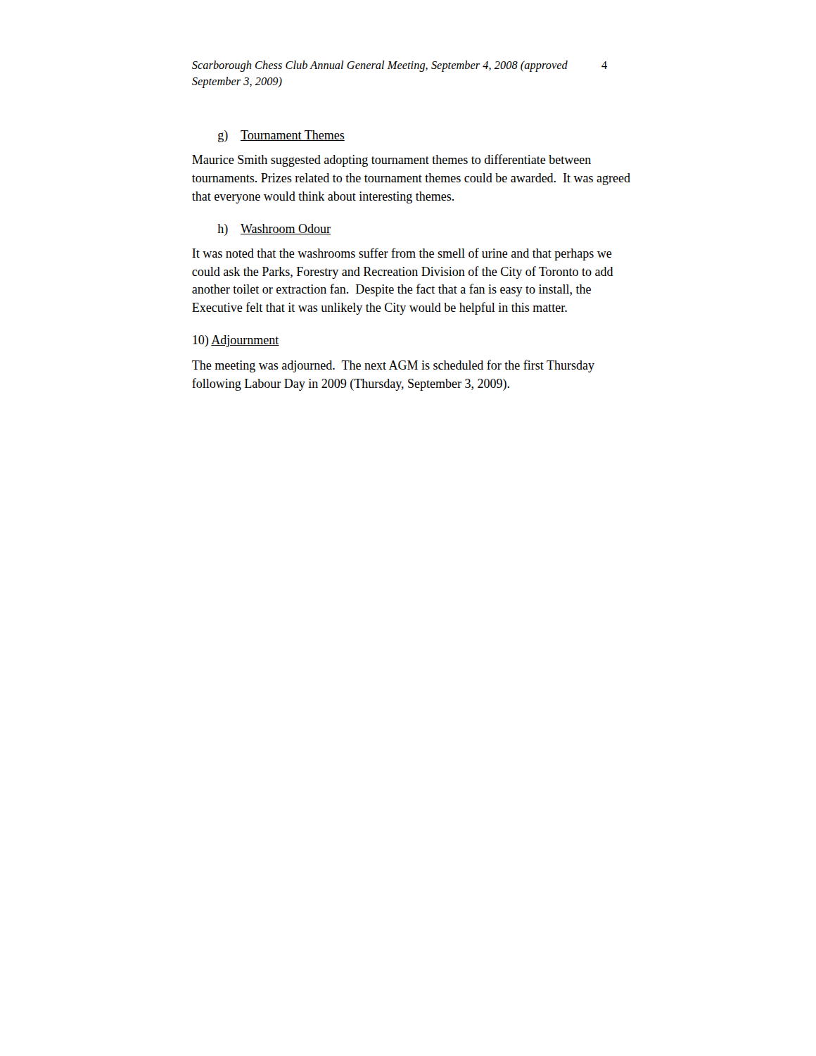Scarborough Chess Club Annual General Meeting, September 4, 2008 (approved September 3, 2009)
4
g) Tournament Themes
Maurice Smith suggested adopting tournament themes to differentiate between tournaments. Prizes related to the tournament themes could be awarded. It was agreed that everyone would think about interesting themes.
h) Washroom Odour
It was noted that the washrooms suffer from the smell of urine and that perhaps we could ask the Parks, Forestry and Recreation Division of the City of Toronto to add another toilet or extraction fan. Despite the fact that a fan is easy to install, the Executive felt that it was unlikely the City would be helpful in this matter.
10) Adjournment
The meeting was adjourned. The next AGM is scheduled for the first Thursday following Labour Day in 2009 (Thursday, September 3, 2009).